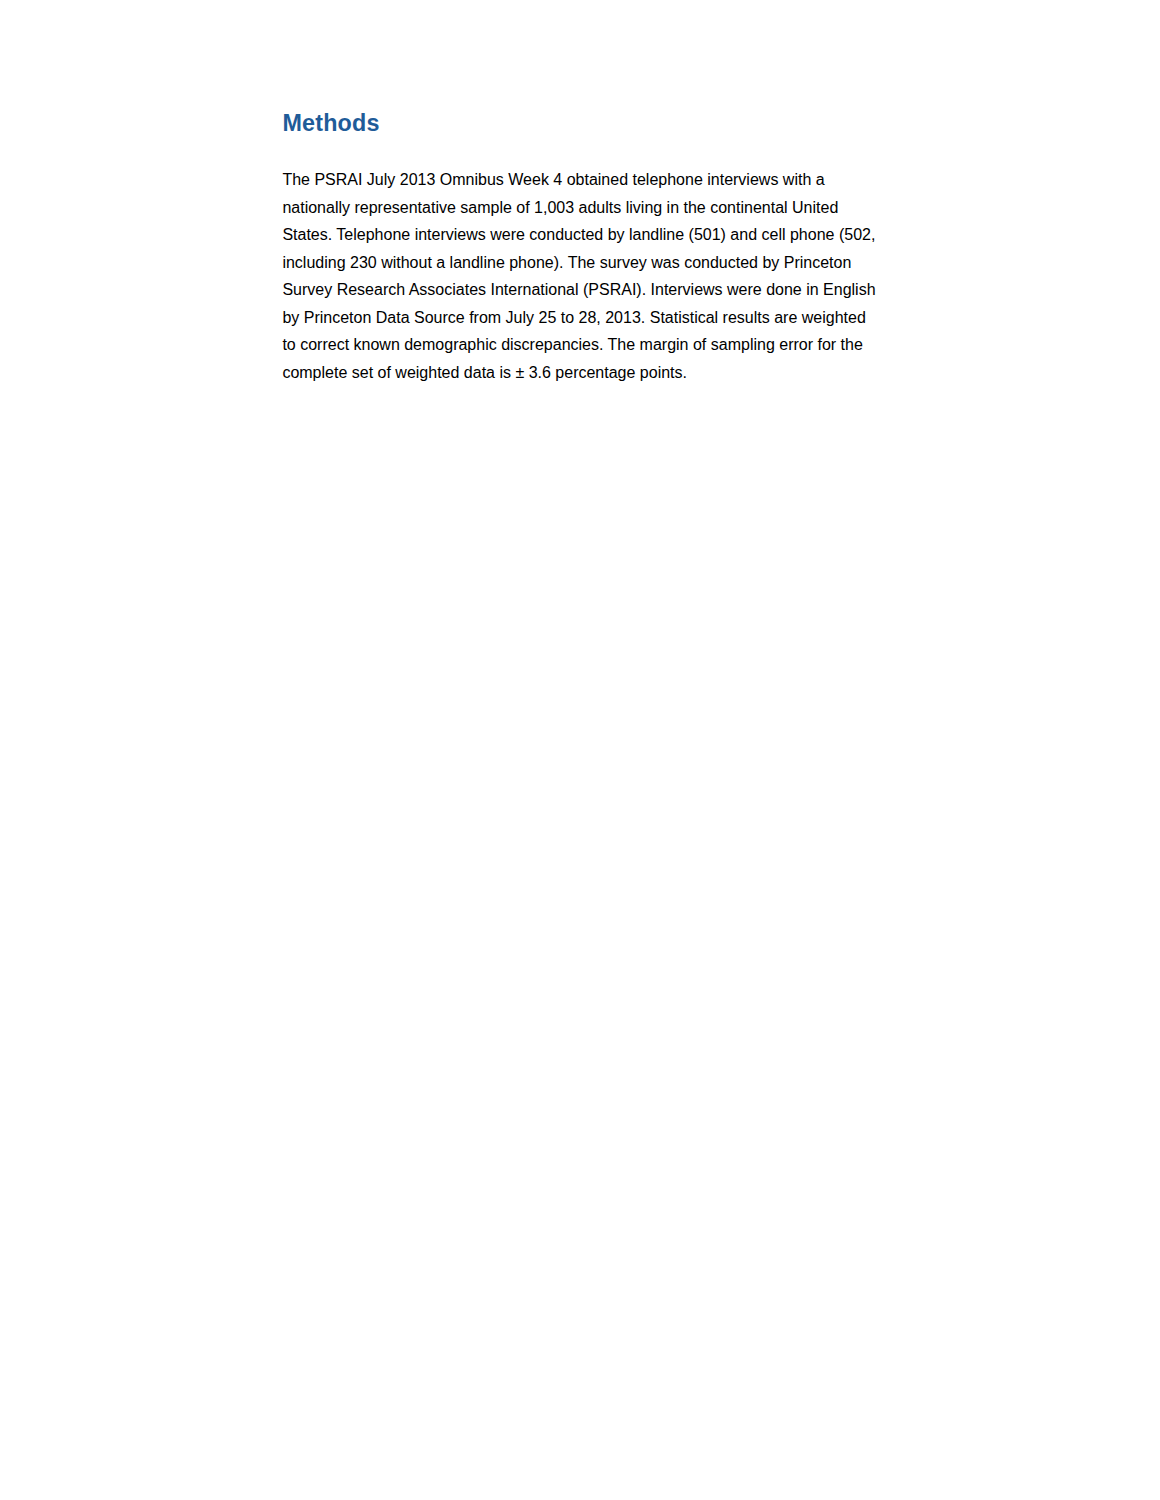Methods
The PSRAI July 2013 Omnibus Week 4 obtained telephone interviews with a nationally representative sample of 1,003 adults living in the continental United States. Telephone interviews were conducted by landline (501) and cell phone (502, including 230 without a landline phone). The survey was conducted by Princeton Survey Research Associates International (PSRAI). Interviews were done in English by Princeton Data Source from July 25 to 28, 2013. Statistical results are weighted to correct known demographic discrepancies. The margin of sampling error for the complete set of weighted data is ± 3.6 percentage points.